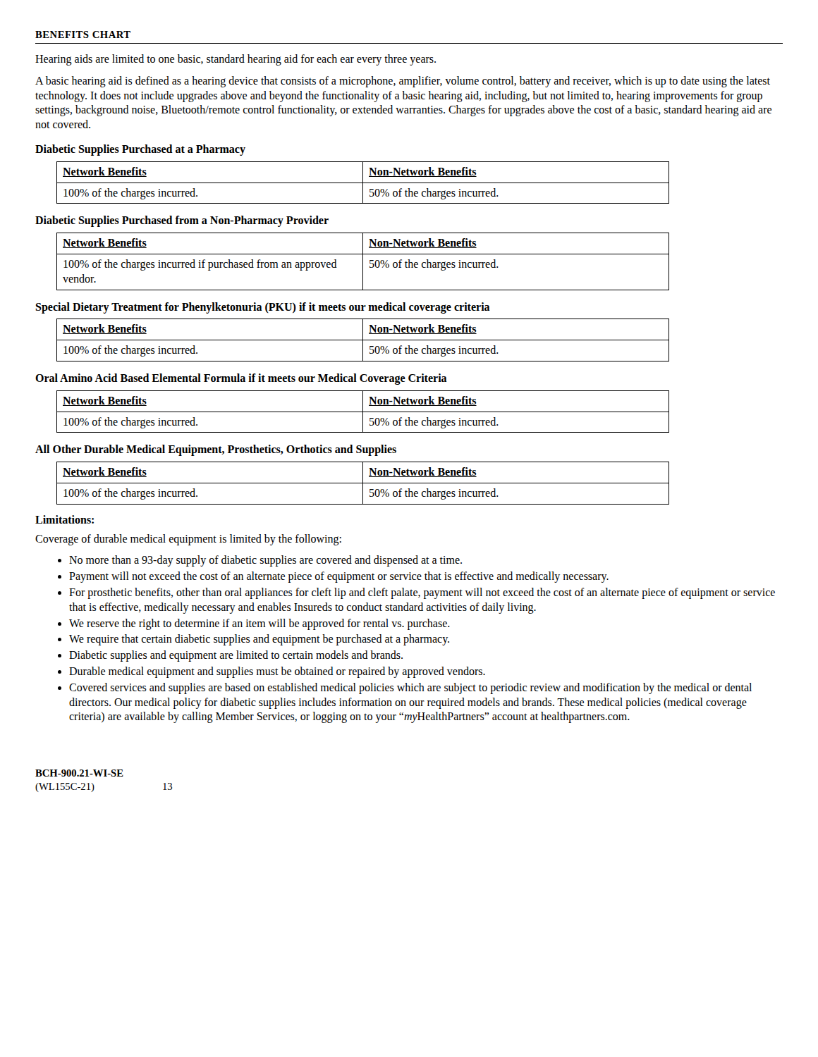BENEFITS CHART
Hearing aids are limited to one basic, standard hearing aid for each ear every three years.
A basic hearing aid is defined as a hearing device that consists of a microphone, amplifier, volume control, battery and receiver, which is up to date using the latest technology. It does not include upgrades above and beyond the functionality of a basic hearing aid, including, but not limited to, hearing improvements for group settings, background noise, Bluetooth/remote control functionality, or extended warranties. Charges for upgrades above the cost of a basic, standard hearing aid are not covered.
Diabetic Supplies Purchased at a Pharmacy
| Network Benefits | Non-Network Benefits |
| 100% of the charges incurred. | 50% of the charges incurred. |
Diabetic Supplies Purchased from a Non-Pharmacy Provider
| Network Benefits | Non-Network Benefits |
| 100% of the charges incurred if purchased from an approved vendor. | 50% of the charges incurred. |
Special Dietary Treatment for Phenylketonuria (PKU) if it meets our medical coverage criteria
| Network Benefits | Non-Network Benefits |
| 100% of the charges incurred. | 50% of the charges incurred. |
Oral Amino Acid Based Elemental Formula if it meets our Medical Coverage Criteria
| Network Benefits | Non-Network Benefits |
| 100% of the charges incurred. | 50% of the charges incurred. |
All Other Durable Medical Equipment, Prosthetics, Orthotics and Supplies
| Network Benefits | Non-Network Benefits |
| 100% of the charges incurred. | 50% of the charges incurred. |
Limitations:
Coverage of durable medical equipment is limited by the following:
No more than a 93-day supply of diabetic supplies are covered and dispensed at a time.
Payment will not exceed the cost of an alternate piece of equipment or service that is effective and medically necessary.
For prosthetic benefits, other than oral appliances for cleft lip and cleft palate, payment will not exceed the cost of an alternate piece of equipment or service that is effective, medically necessary and enables Insureds to conduct standard activities of daily living.
We reserve the right to determine if an item will be approved for rental vs. purchase.
We require that certain diabetic supplies and equipment be purchased at a pharmacy.
Diabetic supplies and equipment are limited to certain models and brands.
Durable medical equipment and supplies must be obtained or repaired by approved vendors.
Covered services and supplies are based on established medical policies which are subject to periodic review and modification by the medical or dental directors. Our medical policy for diabetic supplies includes information on our required models and brands. These medical policies (medical coverage criteria) are available by calling Member Services, or logging on to your “my HealthPartners” account at healthpartners.com.
BCH-900.21-WI-SE
(WL155C-21)
13